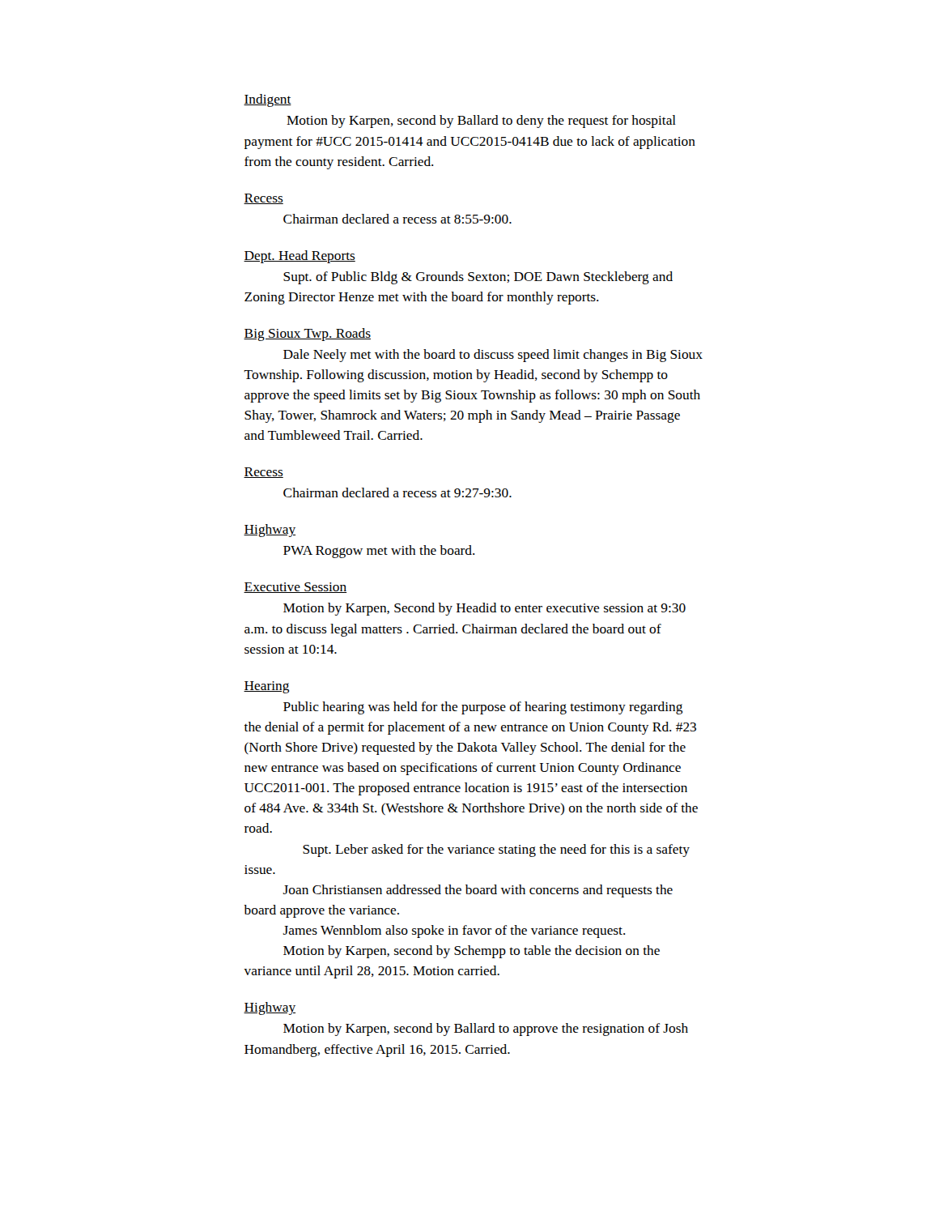Indigent
Motion by Karpen, second by Ballard to deny the request for hospital payment for #UCC 2015-01414 and UCC2015-0414B due to lack of application from the county resident. Carried.
Recess
Chairman declared a recess at 8:55-9:00.
Dept. Head Reports
Supt. of Public Bldg & Grounds Sexton; DOE Dawn Steckleberg and Zoning Director Henze met with the board for monthly reports.
Big Sioux Twp. Roads
Dale Neely met with the board to discuss speed limit changes in Big Sioux Township. Following discussion, motion by Headid, second by Schempp to approve the speed limits set by Big Sioux Township as follows: 30 mph on South Shay, Tower, Shamrock and Waters; 20 mph in Sandy Mead – Prairie Passage and Tumbleweed Trail. Carried.
Recess
Chairman declared a recess at 9:27-9:30.
Highway
PWA Roggow met with the board.
Executive Session
Motion by Karpen, Second by Headid to enter executive session at 9:30 a.m. to discuss legal matters . Carried. Chairman declared the board out of session at 10:14.
Hearing
Public hearing was held for the purpose of hearing testimony regarding the denial of a permit for placement of a new entrance on Union County Rd. #23 (North Shore Drive) requested by the Dakota Valley School. The denial for the new entrance was based on specifications of current Union County Ordinance UCC2011-001. The proposed entrance location is 1915’ east of the intersection of 484 Ave. & 334th St. (Westshore & Northshore Drive) on the north side of the road.
Supt. Leber asked for the variance stating the need for this is a safety issue.
Joan Christiansen addressed the board with concerns and requests the board approve the variance.
James Wennblom also spoke in favor of the variance request.
Motion by Karpen, second by Schempp to table the decision on the variance until April 28, 2015. Motion carried.
Highway
Motion by Karpen, second by Ballard to approve the resignation of Josh Homandberg, effective April 16, 2015. Carried.